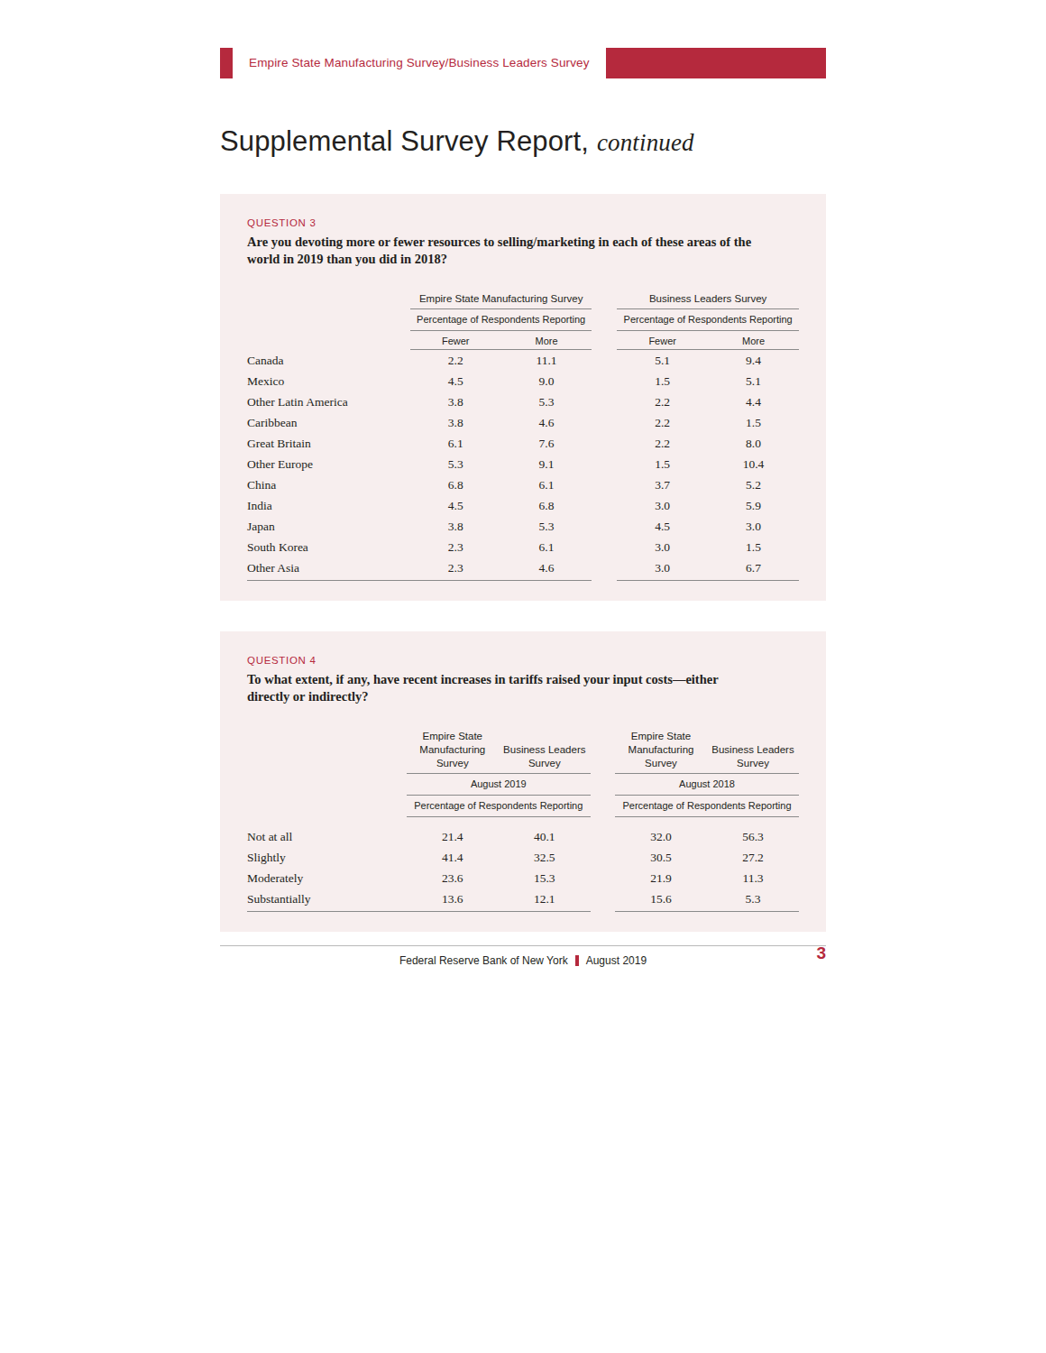Empire State Manufacturing Survey/Business Leaders Survey
Supplemental Survey Report, continued
QUESTION 3
Are you devoting more or fewer resources to selling/marketing in each of these areas of the world in 2019 than you did in 2018?
| | Empire State Manufacturing Survey | | Business Leaders Survey |
| --- | --- | --- | --- |
| | Percentage of Respondents Reporting | | Percentage of Respondents Reporting |
| | Fewer | More | | Fewer | More |
| Canada | 2.2 | 11.1 | | 5.1 | 9.4 |
| Mexico | 4.5 | 9.0 | | 1.5 | 5.1 |
| Other Latin America | 3.8 | 5.3 | | 2.2 | 4.4 |
| Caribbean | 3.8 | 4.6 | | 2.2 | 1.5 |
| Great Britain | 6.1 | 7.6 | | 2.2 | 8.0 |
| Other Europe | 5.3 | 9.1 | | 1.5 | 10.4 |
| China | 6.8 | 6.1 | | 3.7 | 5.2 |
| India | 4.5 | 6.8 | | 3.0 | 5.9 |
| Japan | 3.8 | 5.3 | | 4.5 | 3.0 |
| South Korea | 2.3 | 6.1 | | 3.0 | 1.5 |
| Other Asia | 2.3 | 4.6 | | 3.0 | 6.7 |
QUESTION 4
To what extent, if any, have recent increases in tariffs raised your input costs—either directly or indirectly?
| | Empire State Manufacturing Survey | Business Leaders Survey | | Empire State Manufacturing Survey | Business Leaders Survey |
| --- | --- | --- | --- | --- | --- |
| | August 2019 | | August 2018 |
| | Percentage of Respondents Reporting | | Percentage of Respondents Reporting |
| Not at all | 21.4 | 40.1 | | 32.0 | 56.3 |
| Slightly | 41.4 | 32.5 | | 30.5 | 27.2 |
| Moderately | 23.6 | 15.3 | | 21.9 | 11.3 |
| Substantially | 13.6 | 12.1 | | 15.6 | 5.3 |
Federal Reserve Bank of New York August 2019
3